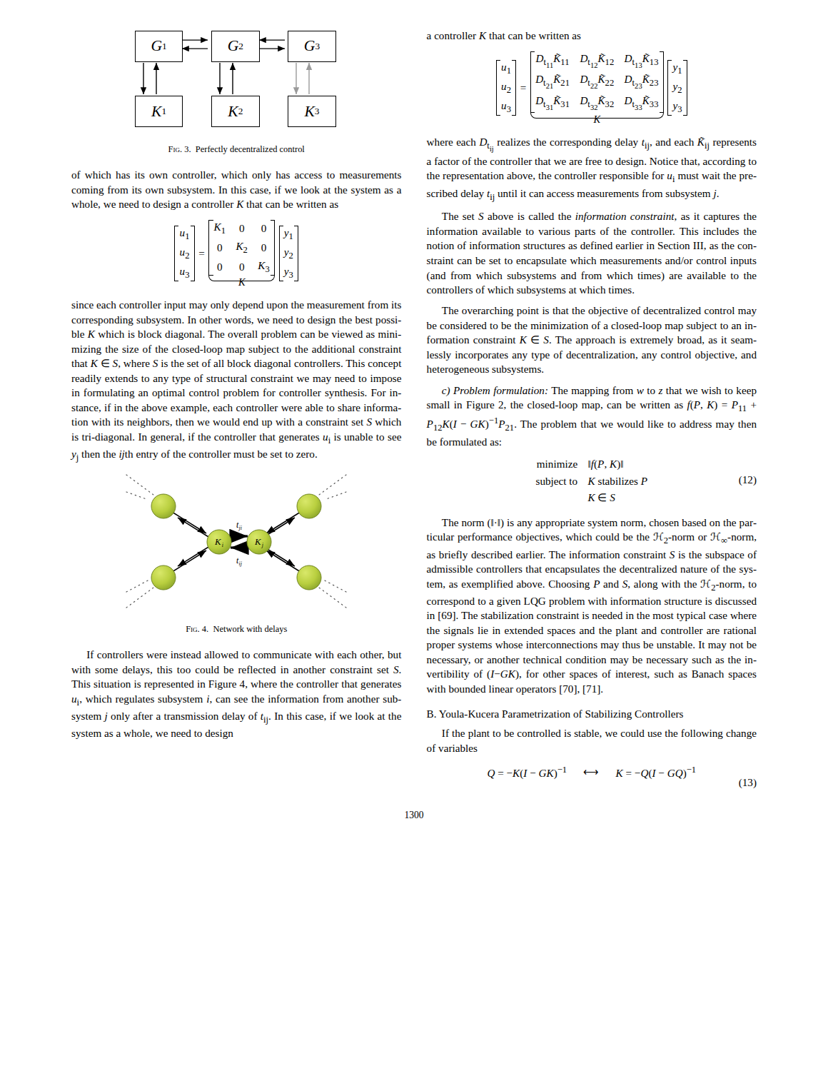G1
G2
G3
K1
K2
K3
Fig. 3. Perfectly decentralized control
of which has its own controller, which only has access to measurements coming from its own subsystem. In this case, if we look at the system as a whole, we need to design a controller K that can be written as
u1 u2 u3 = K100 0 K20 00 K3 K y1 y2 y3
since each controller input may only depend upon the measurement from its corresponding subsystem. In other words, we need to design the best possible K which is block diagonal. The overall problem can be viewed as minimizing the size of the closed-loop map subject to the additional constraint that K ∈ S, where S is the set of all block diagonal controllers. This concept readily extends to any type of structural constraint we may need to impose in formulating an optimal control problem for controller synthesis. For instance, if in the above example, each controller were able to share information with its neighbors, then we would end up with a constraint set S which is tri-diagonal. In general, if the controller that generates ui is unable to see yj then the ijth entry of the controller must be set to zero.
K i K j tji tij
Fig. 4. Network with delays
If controllers were instead allowed to communicate with each other, but with some delays, this too could be reflected in another constraint set S. This situation is represented in Figure 4, where the controller that generates ui, which regulates subsystem i, can see the information from another subsystem j only after a transmission delay of tij. In this case, if we look at the system as a whole, we need to design
a controller K that can be written as
u1 u2 u3 = Dt11 K̃11 Dt12 K̃12 Dt13 K̃13 Dt21 K̃21 Dt22 K̃22 Dt23 K̃23 Dt31 K̃31 Dt32 K̃32 Dt33 K̃33 K y1 y2 y3
where each Dtij realizes the corresponding delay tij, and each K̃ij represents a factor of the controller that we are free to design. Notice that, according to the representation above, the controller responsible for ui must wait the prescribed delay tij until it can access measurements from subsystem j.
The set S above is called the information constraint, as it captures the information available to various parts of the controller. This includes the notion of information structures as defined earlier in Section III, as the constraint can be set to encapsulate which measurements and/or control inputs (and from which subsystems and from which times) are available to the controllers of which subsystems at which times.
The overarching point is that the objective of decentralized control may be considered to be the minimization of a closed-loop map subject to an information constraint K ∈ S. The approach is extremely broad, as it seamlessly incorporates any type of decentralization, any control objective, and heterogeneous subsystems.
c) Problem formulation: The mapping from w to z that we wish to keep small in Figure 2, the closed-loop map, can be written as f(P, K) = P11 + P12K(I − GK)−1P21. The problem that we would like to address may then be formulated as:
minimize ‖f(P, K)‖ subject to K stabilizes P K ∈ S
(12)
The norm (‖·‖) is any appropriate system norm, chosen based on the particular performance objectives, which could be the ℋ2-norm or ℋ∞-norm, as briefly described earlier. The information constraint S is the subspace of admissible controllers that encapsulates the decentralized nature of the system, as exemplified above. Choosing P and S, along with the ℋ2-norm, to correspond to a given LQG problem with information structure is discussed in [69]. The stabilization constraint is needed in the most typical case where the signals lie in extended spaces and the plant and controller are rational proper systems whose interconnections may thus be unstable. It may not be necessary, or another technical condition may be necessary such as the invertibility of (I−GK), for other spaces of interest, such as Banach spaces with bounded linear operators [70], [71].
B. Youla-Kucera Parametrization of Stabilizing Controllers
If the plant to be controlled is stable, we could use the following change of variables
Q = −K(I − GK)−1 ⟷ K = −Q(I − GQ)−1
(13)
1300